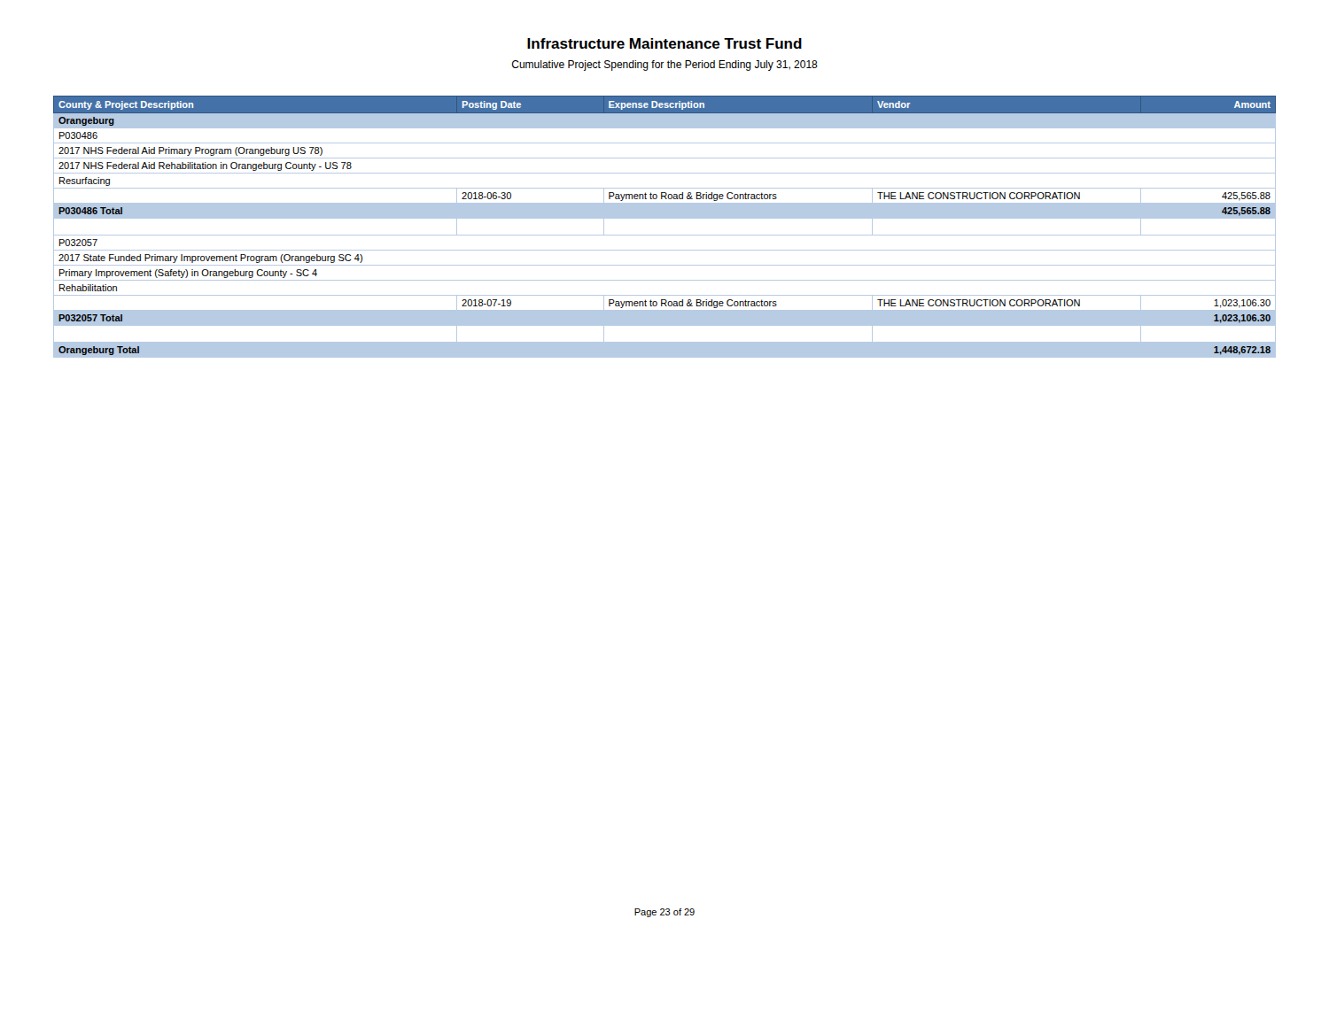Infrastructure Maintenance Trust Fund
Cumulative Project Spending for the Period Ending July 31, 2018
| County & Project Description | Posting Date | Expense Description | Vendor | Amount |
| --- | --- | --- | --- | --- |
| Orangeburg |
| P030486 |
| 2017 NHS Federal Aid Primary Program (Orangeburg US 78) |
| 2017 NHS Federal Aid Rehabilitation in Orangeburg County - US 78 |
| Resurfacing |
| | 2018-06-30 | Payment to Road & Bridge Contractors | THE LANE CONSTRUCTION CORPORATION | 425,565.88 |
| P030486 Total | | | | 425,565.88 |
| P032057 |
| 2017 State Funded Primary Improvement Program (Orangeburg SC 4) |
| Primary Improvement (Safety) in Orangeburg County - SC 4 |
| Rehabilitation |
| | 2018-07-19 | Payment to Road & Bridge Contractors | THE LANE CONSTRUCTION CORPORATION | 1,023,106.30 |
| P032057 Total | | | | 1,023,106.30 |
| Orangeburg Total | | | | 1,448,672.18 |
Page 23 of 29